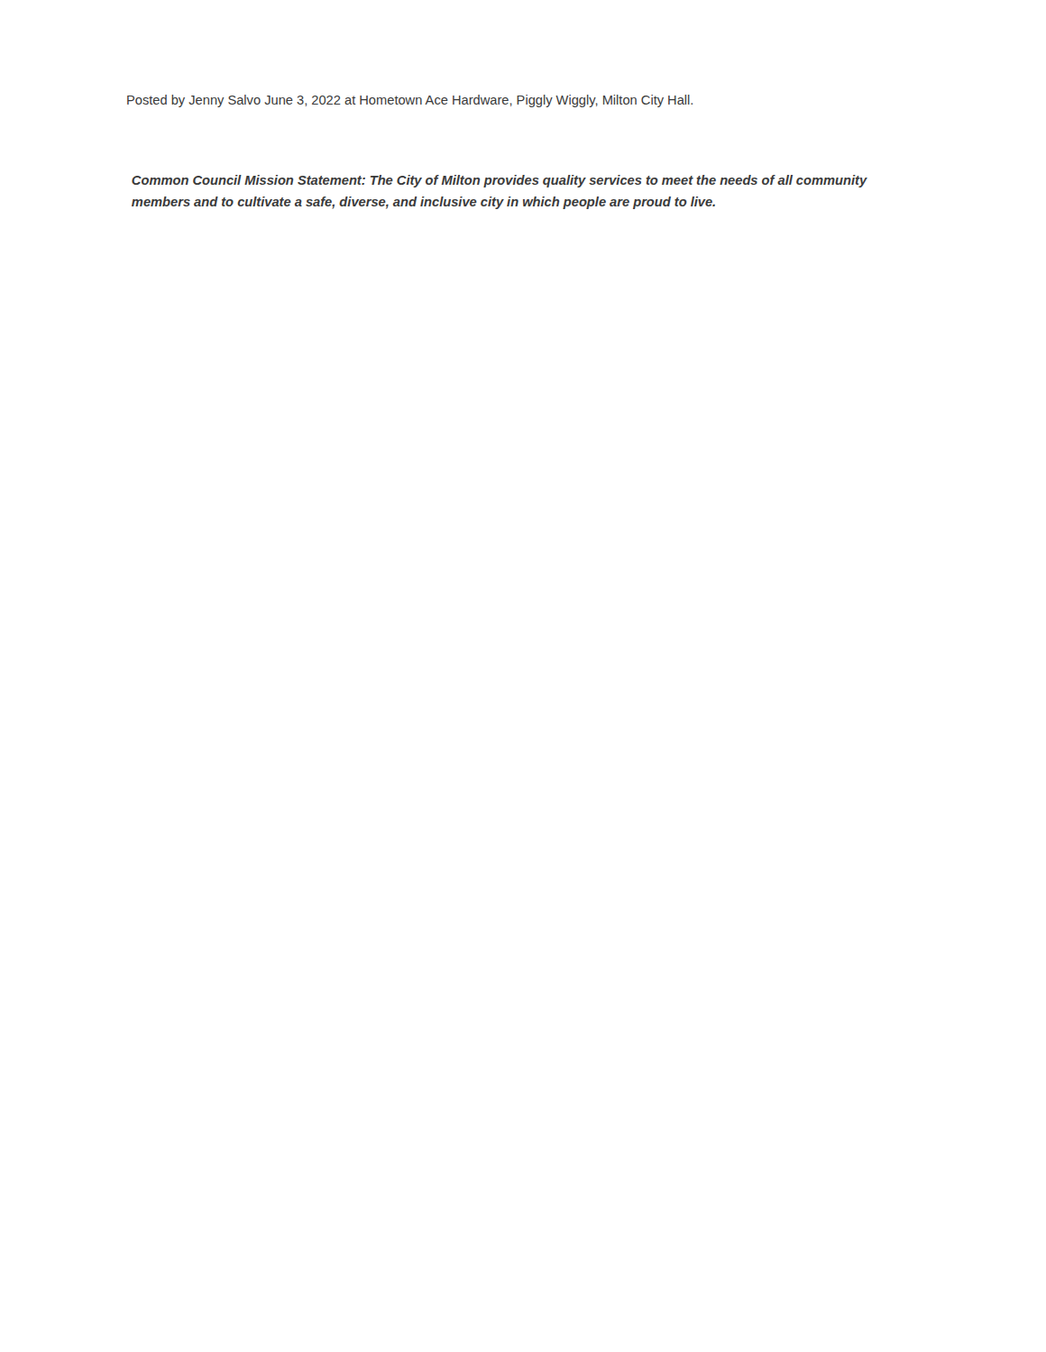Posted by Jenny Salvo June 3, 2022 at Hometown Ace Hardware, Piggly Wiggly, Milton City Hall.
Common Council Mission Statement: The City of Milton provides quality services to meet the needs of all community members and to cultivate a safe, diverse, and inclusive city in which people are proud to live.